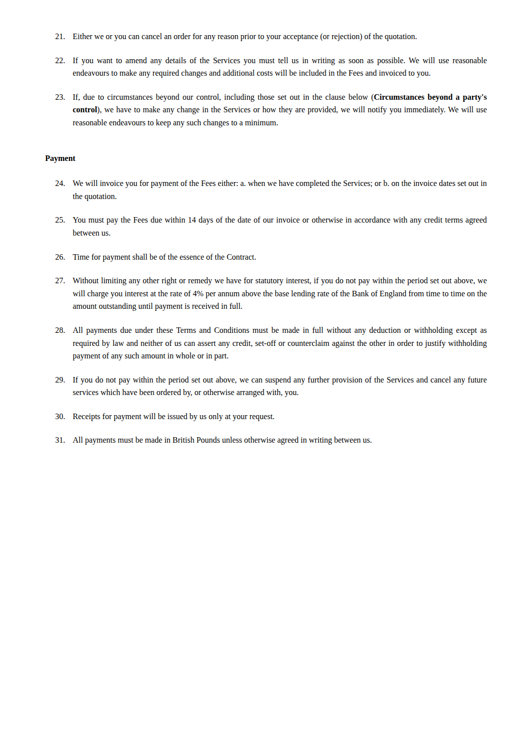21. Either we or you can cancel an order for any reason prior to your acceptance (or rejection) of the quotation.
22. If you want to amend any details of the Services you must tell us in writing as soon as possible. We will use reasonable endeavours to make any required changes and additional costs will be included in the Fees and invoiced to you.
23. If, due to circumstances beyond our control, including those set out in the clause below (Circumstances beyond a party's control), we have to make any change in the Services or how they are provided, we will notify you immediately. We will use reasonable endeavours to keep any such changes to a minimum.
Payment
24. We will invoice you for payment of the Fees either: a. when we have completed the Services; or b. on the invoice dates set out in the quotation.
25. You must pay the Fees due within 14 days of the date of our invoice or otherwise in accordance with any credit terms agreed between us.
26. Time for payment shall be of the essence of the Contract.
27. Without limiting any other right or remedy we have for statutory interest, if you do not pay within the period set out above, we will charge you interest at the rate of 4% per annum above the base lending rate of the Bank of England from time to time on the amount outstanding until payment is received in full.
28. All payments due under these Terms and Conditions must be made in full without any deduction or withholding except as required by law and neither of us can assert any credit, set-off or counterclaim against the other in order to justify withholding payment of any such amount in whole or in part.
29. If you do not pay within the period set out above, we can suspend any further provision of the Services and cancel any future services which have been ordered by, or otherwise arranged with, you.
30. Receipts for payment will be issued by us only at your request.
31. All payments must be made in British Pounds unless otherwise agreed in writing between us.